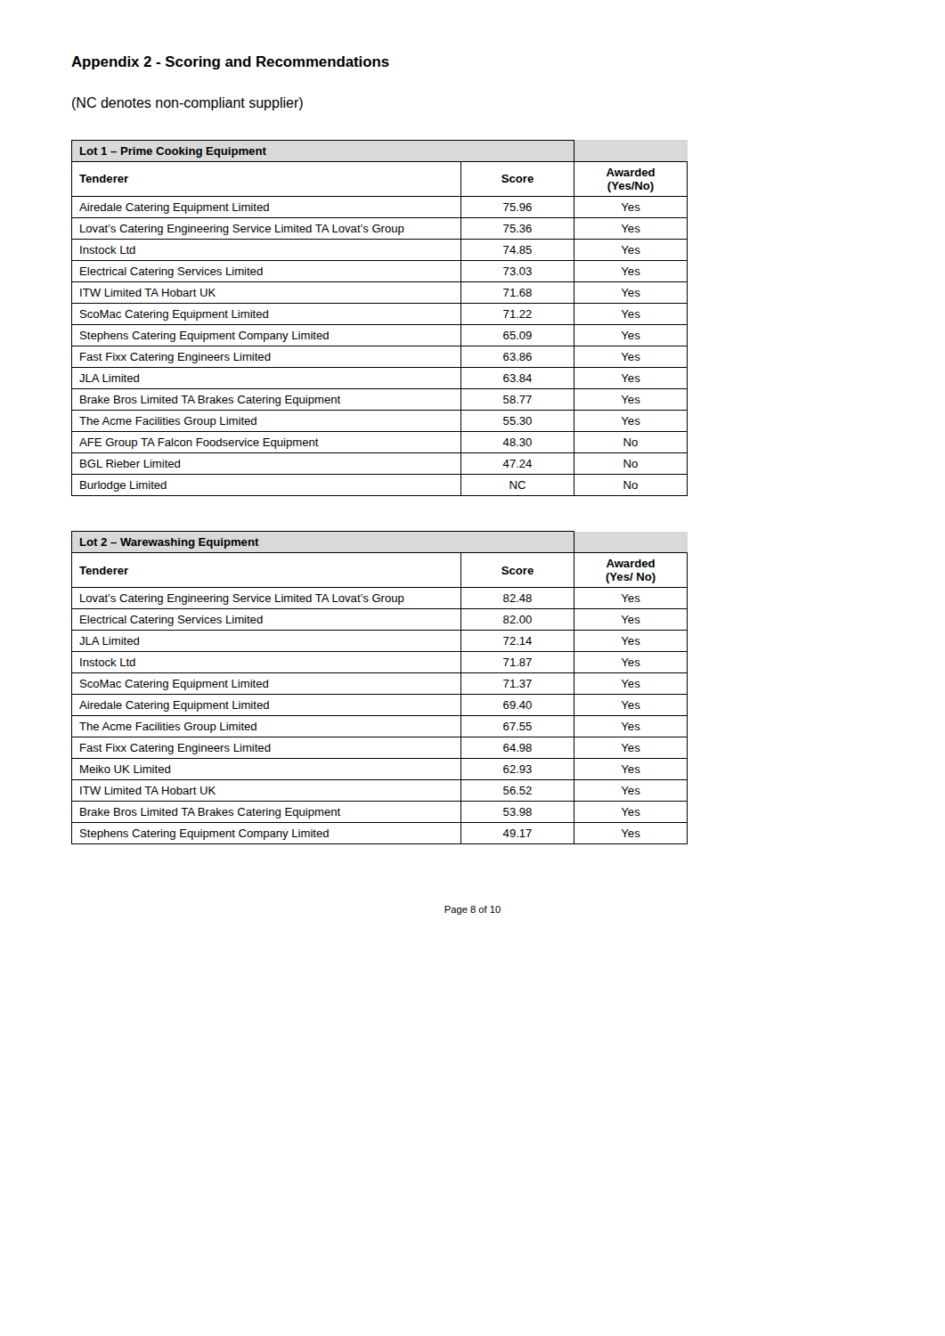Appendix 2 - Scoring and Recommendations
(NC denotes non-compliant supplier)
| Lot 1 – Prime Cooking Equipment | |
| Tenderer | Score | Awarded (Yes/No) |
| Airedale Catering Equipment Limited | 75.96 | Yes |
| Lovat’s Catering Engineering Service Limited TA Lovat’s Group | 75.36 | Yes |
| Instock Ltd | 74.85 | Yes |
| Electrical Catering Services Limited | 73.03 | Yes |
| ITW Limited TA Hobart UK | 71.68 | Yes |
| ScoMac Catering Equipment Limited | 71.22 | Yes |
| Stephens Catering Equipment Company Limited | 65.09 | Yes |
| Fast Fixx Catering Engineers Limited | 63.86 | Yes |
| JLA Limited | 63.84 | Yes |
| Brake Bros Limited TA Brakes Catering Equipment | 58.77 | Yes |
| The Acme Facilities Group Limited | 55.30 | Yes |
| AFE Group TA Falcon Foodservice Equipment | 48.30 | No |
| BGL Rieber Limited | 47.24 | No |
| Burlodge Limited | NC | No |
| Lot 2 – Warewashing Equipment | |
| Tenderer | Score | Awarded (Yes/ No) |
| Lovat’s Catering Engineering Service Limited TA Lovat’s Group | 82.48 | Yes |
| Electrical Catering Services Limited | 82.00 | Yes |
| JLA Limited | 72.14 | Yes |
| Instock Ltd | 71.87 | Yes |
| ScoMac Catering Equipment Limited | 71.37 | Yes |
| Airedale Catering Equipment Limited | 69.40 | Yes |
| The Acme Facilities Group Limited | 67.55 | Yes |
| Fast Fixx Catering Engineers Limited | 64.98 | Yes |
| Meiko UK Limited | 62.93 | Yes |
| ITW Limited TA Hobart UK | 56.52 | Yes |
| Brake Bros Limited TA Brakes Catering Equipment | 53.98 | Yes |
| Stephens Catering Equipment Company Limited | 49.17 | Yes |
Page 8 of 10